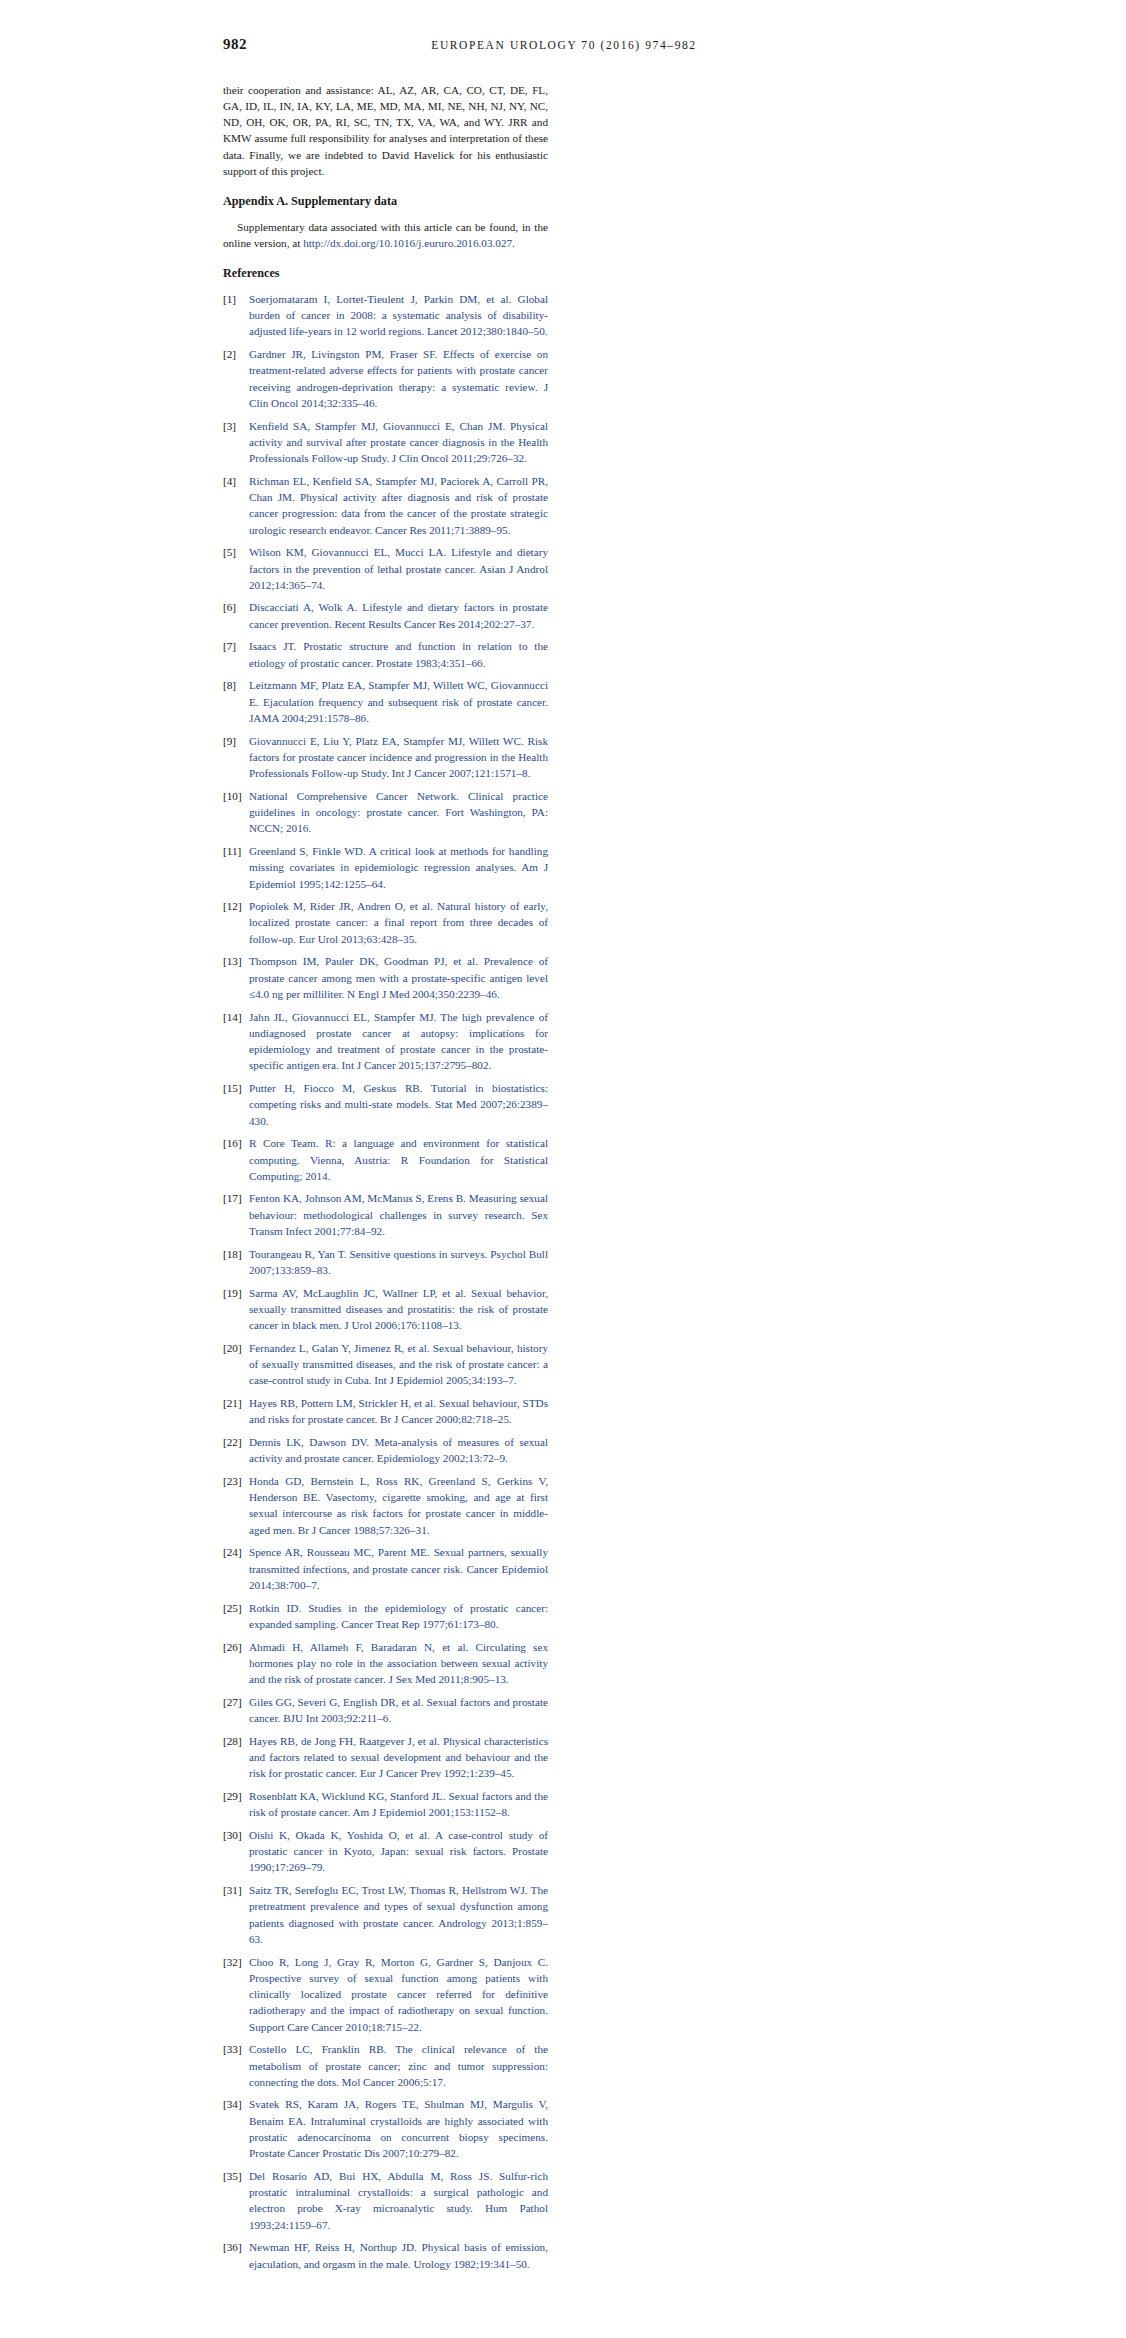982
European Urology 70 (2016) 974–982
their cooperation and assistance: AL, AZ, AR, CA, CO, CT, DE, FL, GA, ID, IL, IN, IA, KY, LA, ME, MD, MA, MI, NE, NH, NJ, NY, NC, ND, OH, OK, OR, PA, RI, SC, TN, TX, VA, WA, and WY. JRR and KMW assume full responsibility for analyses and interpretation of these data. Finally, we are indebted to David Havelick for his enthusiastic support of this project.
Appendix A. Supplementary data
Supplementary data associated with this article can be found, in the online version, at http://dx.doi.org/10.1016/j.eururo.2016.03.027.
References
Soerjomataram I, Lortet-Tieulent J, Parkin DM, et al. Global burden of cancer in 2008: a systematic analysis of disability-adjusted life-years in 12 world regions. Lancet 2012;380:1840–50.
Gardner JR, Livingston PM, Fraser SF. Effects of exercise on treatment-related adverse effects for patients with prostate cancer receiving androgen-deprivation therapy: a systematic review. J Clin Oncol 2014;32:335–46.
Kenfield SA, Stampfer MJ, Giovannucci E, Chan JM. Physical activity and survival after prostate cancer diagnosis in the Health Professionals Follow-up Study. J Clin Oncol 2011;29:726–32.
Richman EL, Kenfield SA, Stampfer MJ, Paciorek A, Carroll PR, Chan JM. Physical activity after diagnosis and risk of prostate cancer progression: data from the cancer of the prostate strategic urologic research endeavor. Cancer Res 2011;71:3889–95.
Wilson KM, Giovannucci EL, Mucci LA. Lifestyle and dietary factors in the prevention of lethal prostate cancer. Asian J Androl 2012;14:365–74.
Discacciati A, Wolk A. Lifestyle and dietary factors in prostate cancer prevention. Recent Results Cancer Res 2014;202:27–37.
Isaacs JT. Prostatic structure and function in relation to the etiology of prostatic cancer. Prostate 1983;4:351–66.
Leitzmann MF, Platz EA, Stampfer MJ, Willett WC, Giovannucci E. Ejaculation frequency and subsequent risk of prostate cancer. JAMA 2004;291:1578–86.
Giovannucci E, Liu Y, Platz EA, Stampfer MJ, Willett WC. Risk factors for prostate cancer incidence and progression in the Health Professionals Follow-up Study. Int J Cancer 2007;121:1571–8.
National Comprehensive Cancer Network. Clinical practice guidelines in oncology: prostate cancer. Fort Washington, PA: NCCN; 2016.
Greenland S, Finkle WD. A critical look at methods for handling missing covariates in epidemiologic regression analyses. Am J Epidemiol 1995;142:1255–64.
Popiolek M, Rider JR, Andren O, et al. Natural history of early, localized prostate cancer: a final report from three decades of follow-up. Eur Urol 2013;63:428–35.
Thompson IM, Pauler DK, Goodman PJ, et al. Prevalence of prostate cancer among men with a prostate-specific antigen level ≤4.0 ng per milliliter. N Engl J Med 2004;350:2239–46.
Jahn JL, Giovannucci EL, Stampfer MJ. The high prevalence of undiagnosed prostate cancer at autopsy: implications for epidemiology and treatment of prostate cancer in the prostate-specific antigen era. Int J Cancer 2015;137:2795–802.
Putter H, Fiocco M, Geskus RB. Tutorial in biostatistics: competing risks and multi-state models. Stat Med 2007;26:2389–430.
R Core Team. R: a language and environment for statistical computing. Vienna, Austria: R Foundation for Statistical Computing; 2014.
Fenton KA, Johnson AM, McManus S, Erens B. Measuring sexual behaviour: methodological challenges in survey research. Sex Transm Infect 2001;77:84–92.
Tourangeau R, Yan T. Sensitive questions in surveys. Psychol Bull 2007;133:859–83.
Sarma AV, McLaughlin JC, Wallner LP, et al. Sexual behavior, sexually transmitted diseases and prostatitis: the risk of prostate cancer in black men. J Urol 2006;176:1108–13.
Fernandez L, Galan Y, Jimenez R, et al. Sexual behaviour, history of sexually transmitted diseases, and the risk of prostate cancer: a case-control study in Cuba. Int J Epidemiol 2005;34:193–7.
Hayes RB, Pottern LM, Strickler H, et al. Sexual behaviour, STDs and risks for prostate cancer. Br J Cancer 2000;82:718–25.
Dennis LK, Dawson DV. Meta-analysis of measures of sexual activity and prostate cancer. Epidemiology 2002;13:72–9.
Honda GD, Bernstein L, Ross RK, Greenland S, Gerkins V, Henderson BE. Vasectomy, cigarette smoking, and age at first sexual intercourse as risk factors for prostate cancer in middle-aged men. Br J Cancer 1988;57:326–31.
Spence AR, Rousseau MC, Parent ME. Sexual partners, sexually transmitted infections, and prostate cancer risk. Cancer Epidemiol 2014;38:700–7.
Rotkin ID. Studies in the epidemiology of prostatic cancer: expanded sampling. Cancer Treat Rep 1977;61:173–80.
Ahmadi H, Allameh F, Baradaran N, et al. Circulating sex hormones play no role in the association between sexual activity and the risk of prostate cancer. J Sex Med 2011;8:905–13.
Giles GG, Severi G, English DR, et al. Sexual factors and prostate cancer. BJU Int 2003;92:211–6.
Hayes RB, de Jong FH, Raatgever J, et al. Physical characteristics and factors related to sexual development and behaviour and the risk for prostatic cancer. Eur J Cancer Prev 1992;1:239–45.
Rosenblatt KA, Wicklund KG, Stanford JL. Sexual factors and the risk of prostate cancer. Am J Epidemiol 2001;153:1152–8.
Oishi K, Okada K, Yoshida O, et al. A case-control study of prostatic cancer in Kyoto, Japan: sexual risk factors. Prostate 1990;17:269–79.
Saitz TR, Serefoglu EC, Trost LW, Thomas R, Hellstrom WJ. The pretreatment prevalence and types of sexual dysfunction among patients diagnosed with prostate cancer. Andrology 2013;1:859–63.
Choo R, Long J, Gray R, Morton G, Gardner S, Danjoux C. Prospective survey of sexual function among patients with clinically localized prostate cancer referred for definitive radiotherapy and the impact of radiotherapy on sexual function. Support Care Cancer 2010;18:715–22.
Costello LC, Franklin RB. The clinical relevance of the metabolism of prostate cancer; zinc and tumor suppression: connecting the dots. Mol Cancer 2006;5:17.
Svatek RS, Karam JA, Rogers TE, Shulman MJ, Margulis V, Benaim EA. Intraluminal crystalloids are highly associated with prostatic adenocarcinoma on concurrent biopsy specimens. Prostate Cancer Prostatic Dis 2007;10:279–82.
Del Rosario AD, Bui HX, Abdulla M, Ross JS. Sulfur-rich prostatic intraluminal crystalloids: a surgical pathologic and electron probe X-ray microanalytic study. Hum Pathol 1993;24:1159–67.
Newman HF, Reiss H, Northup JD. Physical basis of emission, ejaculation, and orgasm in the male. Urology 1982;19:341–50.